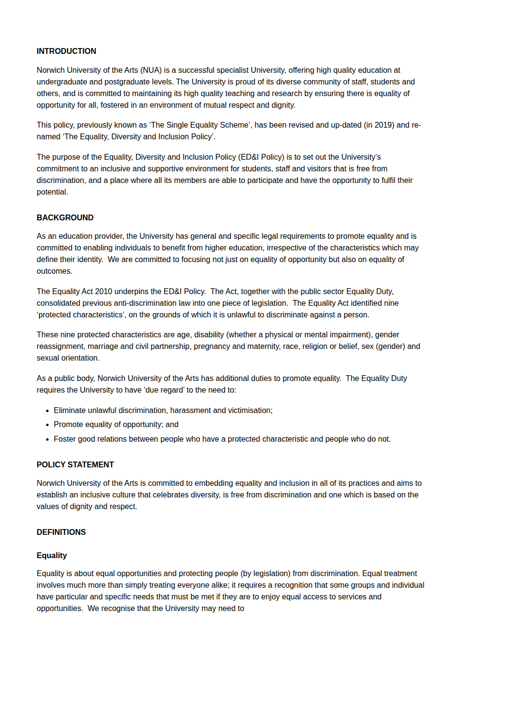INTRODUCTION
Norwich University of the Arts (NUA) is a successful specialist University, offering high quality education at undergraduate and postgraduate levels. The University is proud of its diverse community of staff, students and others, and is committed to maintaining its high quality teaching and research by ensuring there is equality of opportunity for all, fostered in an environment of mutual respect and dignity.
This policy, previously known as ‘The Single Equality Scheme’, has been revised and up-dated (in 2019) and re-named ‘The Equality, Diversity and Inclusion Policy’.
The purpose of the Equality, Diversity and Inclusion Policy (ED&I Policy) is to set out the University’s commitment to an inclusive and supportive environment for students, staff and visitors that is free from discrimination, and a place where all its members are able to participate and have the opportunity to fulfil their potential.
BACKGROUND
As an education provider, the University has general and specific legal requirements to promote equality and is committed to enabling individuals to benefit from higher education, irrespective of the characteristics which may define their identity. We are committed to focusing not just on equality of opportunity but also on equality of outcomes.
The Equality Act 2010 underpins the ED&I Policy. The Act, together with the public sector Equality Duty, consolidated previous anti-discrimination law into one piece of legislation. The Equality Act identified nine ‘protected characteristics’, on the grounds of which it is unlawful to discriminate against a person.
These nine protected characteristics are age, disability (whether a physical or mental impairment), gender reassignment, marriage and civil partnership, pregnancy and maternity, race, religion or belief, sex (gender) and sexual orientation.
As a public body, Norwich University of the Arts has additional duties to promote equality. The Equality Duty requires the University to have ‘due regard’ to the need to:
Eliminate unlawful discrimination, harassment and victimisation;
Promote equality of opportunity; and
Foster good relations between people who have a protected characteristic and people who do not.
POLICY STATEMENT
Norwich University of the Arts is committed to embedding equality and inclusion in all of its practices and aims to establish an inclusive culture that celebrates diversity, is free from discrimination and one which is based on the values of dignity and respect.
DEFINITIONS
Equality
Equality is about equal opportunities and protecting people (by legislation) from discrimination. Equal treatment involves much more than simply treating everyone alike; it requires a recognition that some groups and individual have particular and specific needs that must be met if they are to enjoy equal access to services and opportunities. We recognise that the University may need to